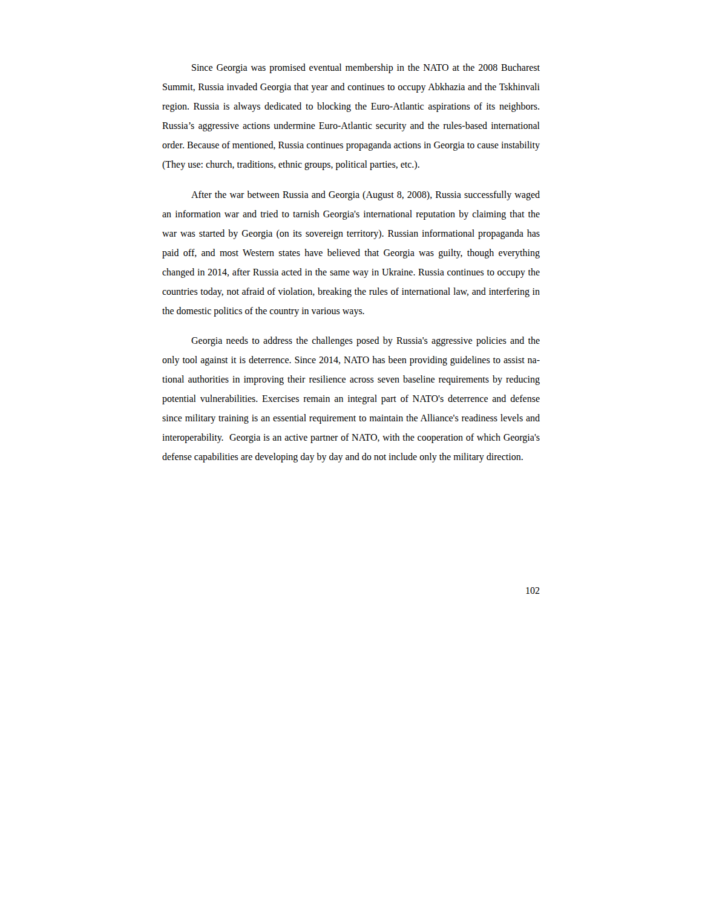Since Georgia was promised eventual membership in the NATO at the 2008 Bucharest Summit, Russia invaded Georgia that year and continues to occupy Abkhazia and the Tskhinvali region. Russia is always dedicated to blocking the Euro-Atlantic aspirations of its neighbors. Russia’s aggressive actions undermine Euro-Atlantic security and the rules-based international order. Because of mentioned, Russia continues propaganda actions in Georgia to cause instability (They use: church, traditions, ethnic groups, political parties, etc.).
After the war between Russia and Georgia (August 8, 2008), Russia successfully waged an information war and tried to tarnish Georgia's international reputation by claiming that the war was started by Georgia (on its sovereign territory). Russian informational propaganda has paid off, and most Western states have believed that Georgia was guilty, though everything changed in 2014, after Russia acted in the same way in Ukraine. Russia continues to occupy the countries today, not afraid of violation, breaking the rules of international law, and interfering in the domestic politics of the country in various ways.
Georgia needs to address the challenges posed by Russia's aggressive policies and the only tool against it is deterrence. Since 2014, NATO has been providing guidelines to assist national authorities in improving their resilience across seven baseline requirements by reducing potential vulnerabilities. Exercises remain an integral part of NATO's deterrence and defense since military training is an essential requirement to maintain the Alliance's readiness levels and interoperability. Georgia is an active partner of NATO, with the cooperation of which Georgia's defense capabilities are developing day by day and do not include only the military direction.
102